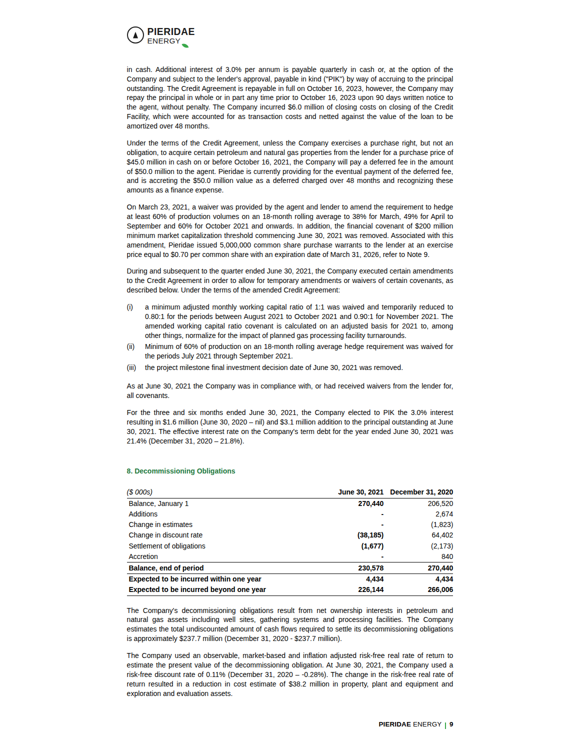PIERIDAE ENERGY
in cash. Additional interest of 3.0% per annum is payable quarterly in cash or, at the option of the Company and subject to the lender's approval, payable in kind ("PIK") by way of accruing to the principal outstanding. The Credit Agreement is repayable in full on October 16, 2023, however, the Company may repay the principal in whole or in part any time prior to October 16, 2023 upon 90 days written notice to the agent, without penalty. The Company incurred $6.0 million of closing costs on closing of the Credit Facility, which were accounted for as transaction costs and netted against the value of the loan to be amortized over 48 months.
Under the terms of the Credit Agreement, unless the Company exercises a purchase right, but not an obligation, to acquire certain petroleum and natural gas properties from the lender for a purchase price of $45.0 million in cash on or before October 16, 2021, the Company will pay a deferred fee in the amount of $50.0 million to the agent. Pieridae is currently providing for the eventual payment of the deferred fee, and is accreting the $50.0 million value as a deferred charged over 48 months and recognizing these amounts as a finance expense.
On March 23, 2021, a waiver was provided by the agent and lender to amend the requirement to hedge at least 60% of production volumes on an 18-month rolling average to 38% for March, 49% for April to September and 60% for October 2021 and onwards. In addition, the financial covenant of $200 million minimum market capitalization threshold commencing June 30, 2021 was removed. Associated with this amendment, Pieridae issued 5,000,000 common share purchase warrants to the lender at an exercise price equal to $0.70 per common share with an expiration date of March 31, 2026, refer to Note 9.
During and subsequent to the quarter ended June 30, 2021, the Company executed certain amendments to the Credit Agreement in order to allow for temporary amendments or waivers of certain covenants, as described below. Under the terms of the amended Credit Agreement:
(i)
a minimum adjusted monthly working capital ratio of 1:1 was waived and temporarily reduced to 0.80:1 for the periods between August 2021 to October 2021 and 0.90:1 for November 2021. The amended working capital ratio covenant is calculated on an adjusted basis for 2021 to, among other things, normalize for the impact of planned gas processing facility turnarounds.
(ii)
Minimum of 60% of production on an 18-month rolling average hedge requirement was waived for the periods July 2021 through September 2021.
(iii)
the project milestone final investment decision date of June 30, 2021 was removed.
As at June 30, 2021 the Company was in compliance with, or had received waivers from the lender for, all covenants.
For the three and six months ended June 30, 2021, the Company elected to PIK the 3.0% interest resulting in $1.6 million (June 30, 2020 – nil) and $3.1 million addition to the principal outstanding at June 30, 2021. The effective interest rate on the Company's term debt for the year ended June 30, 2021 was 21.4% (December 31, 2020 – 21.8%).
8. Decommissioning Obligations
| ($ 000s) | June 30, 2021 | December 31, 2020 |
| --- | --- | --- |
| Balance, January 1 | 270,440 | 206,520 |
| Additions | - | 2,674 |
| Change in estimates | - | (1,823) |
| Change in discount rate | (38,185) | 64,402 |
| Settlement of obligations | (1,677) | (2,173) |
| Accretion | - | 840 |
| Balance, end of period | 230,578 | 270,440 |
| Expected to be incurred within one year | 4,434 | 4,434 |
| Expected to be incurred beyond one year | 226,144 | 266,006 |
The Company's decommissioning obligations result from net ownership interests in petroleum and natural gas assets including well sites, gathering systems and processing facilities. The Company estimates the total undiscounted amount of cash flows required to settle its decommissioning obligations is approximately $237.7 million (December 31, 2020 - $237.7 million).
The Company used an observable, market-based and inflation adjusted risk-free real rate of return to estimate the present value of the decommissioning obligation. At June 30, 2021, the Company used a risk-free discount rate of 0.11% (December 31, 2020 – -0.28%). The change in the risk-free real rate of return resulted in a reduction in cost estimate of $38.2 million in property, plant and equipment and exploration and evaluation assets.
PIERIDAE ENERGY 9